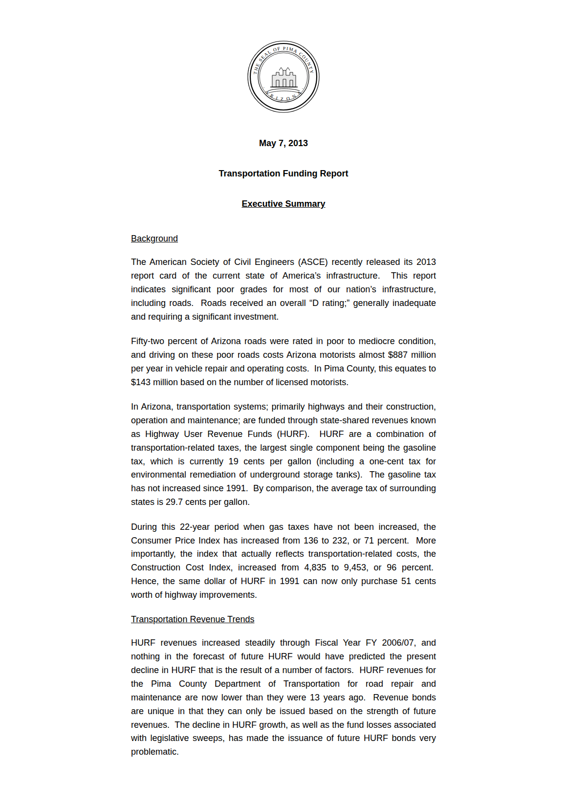The Seal of Pima County, Arizona THE SEAL OF PIMA COUNTY · A R I Z O N A ·
May 7, 2013
Transportation Funding Report
Executive Summary
Background
The American Society of Civil Engineers (ASCE) recently released its 2013 report card of the current state of America’s infrastructure. This report indicates significant poor grades for most of our nation’s infrastructure, including roads. Roads received an overall “D rating;” generally inadequate and requiring a significant investment.
Fifty-two percent of Arizona roads were rated in poor to mediocre condition, and driving on these poor roads costs Arizona motorists almost $887 million per year in vehicle repair and operating costs. In Pima County, this equates to $143 million based on the number of licensed motorists.
In Arizona, transportation systems; primarily highways and their construction, operation and maintenance; are funded through state-shared revenues known as Highway User Revenue Funds (HURF). HURF are a combination of transportation-related taxes, the largest single component being the gasoline tax, which is currently 19 cents per gallon (including a one-cent tax for environmental remediation of underground storage tanks). The gasoline tax has not increased since 1991. By comparison, the average tax of surrounding states is 29.7 cents per gallon.
During this 22-year period when gas taxes have not been increased, the Consumer Price Index has increased from 136 to 232, or 71 percent. More importantly, the index that actually reflects transportation-related costs, the Construction Cost Index, increased from 4,835 to 9,453, or 96 percent. Hence, the same dollar of HURF in 1991 can now only purchase 51 cents worth of highway improvements.
Transportation Revenue Trends
HURF revenues increased steadily through Fiscal Year FY 2006/07, and nothing in the forecast of future HURF would have predicted the present decline in HURF that is the result of a number of factors. HURF revenues for the Pima County Department of Transportation for road repair and maintenance are now lower than they were 13 years ago. Revenue bonds are unique in that they can only be issued based on the strength of future revenues. The decline in HURF growth, as well as the fund losses associated with legislative sweeps, has made the issuance of future HURF bonds very problematic.